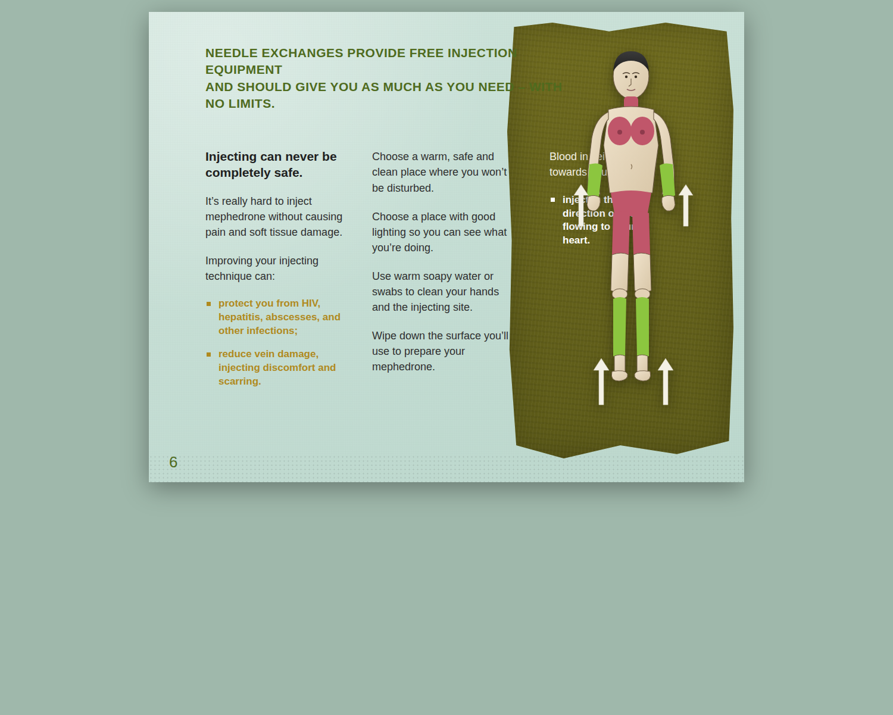Needle exchanges provide free injection equipment
and should give you as much as you need – with no limits.
Injecting can never be completely safe.
It’s really hard to inject mephedrone without causing pain and soft tissue damage.
Improving your injecting technique can:
protect you from HIV, hepatitis, abscesses, and other infections;
reduce vein damage, injecting discomfort and scarring.
Choose a warm, safe and clean place where you won’t be disturbed.
Choose a place with good lighting so you can see what you’re doing.
Use warm soapy water or swabs to clean your hands and the injecting site.
Wipe down the surface you’ll use to prepare your mephedrone.
Blood in veins flows towards your heart:
inject in the direction of blood flowing to your heart.
6